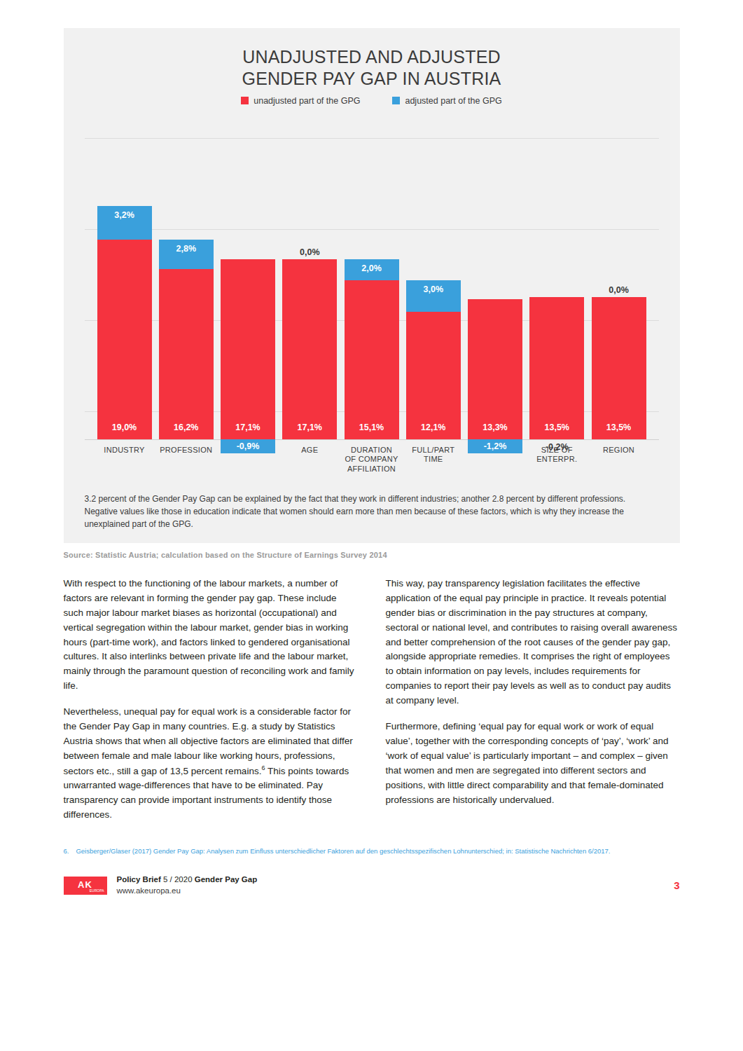UNADJUSTED AND ADJUSTED
GENDER PAY GAP IN AUSTRIA
unadjusted part of the GPG
adjusted part of the GPG
3,2%
19,0%
2,8%
16,2%
17,1%
-0,9%
0,0%
17,1%
2,0%
15,1%
3,0%
12,1%
13,3%
-1,2%
13,5%
-0,2%
0,0%
13,5%
INDUSTRY
PROFESSION
EDUCATION
AGE
DURATION OF COMPANY AFFILIATION
FULL/PART TIME
CONTRACT
SIZE OF ENTERPR.
REGION
3.2 percent of the Gender Pay Gap can be explained by the fact that they work in different industries; another 2.8 percent by different professions. Negative values like those in education indicate that women should earn more than men because of these factors, which is why they increase the unexplained part of the GPG.
Source: Statistic Austria; calculation based on the Structure of Earnings Survey 2014
With respect to the functioning of the labour markets, a number of factors are relevant in forming the gender pay gap. These include such major labour market biases as horizontal (occupational) and vertical segregation within the labour market, gender bias in working hours (part-time work), and factors linked to gendered organisational cultures. It also interlinks between private life and the labour market, mainly through the paramount question of reconciling work and family life.
Nevertheless, unequal pay for equal work is a considerable factor for the Gender Pay Gap in many countries. E.g. a study by Statistics Austria shows that when all objective factors are eliminated that differ between female and male labour like working hours, professions, sectors etc., still a gap of 13,5 percent remains.6 This points towards unwarranted wage-differences that have to be eliminated. Pay transparency can provide important instruments to identify those differences.
This way, pay transparency legislation facilitates the effective application of the equal pay principle in practice. It reveals potential gender bias or discrimination in the pay structures at company, sectoral or national level, and contributes to raising overall awareness and better comprehension of the root causes of the gender pay gap, alongside appropriate remedies. It comprises the right of employees to obtain information on pay levels, includes requirements for companies to report their pay levels as well as to conduct pay audits at company level.
Furthermore, defining ‘equal pay for equal work or work of equal value’, together with the corresponding concepts of ‘pay’, ‘work’ and ‘work of equal value’ is particularly important – and complex – given that women and men are segregated into different sectors and positions, with little direct comparability and that female-dominated professions are historically undervalued.
6.
Geisberger/Glaser (2017) Gender Pay Gap: Analysen zum Einfluss unterschiedlicher Faktoren auf den geschlechtsspezifischen Lohnunterschied; in: Statistische Nachrichten 6/2017.
AKEUROPA
Policy Brief 5 / 2020 Gender Pay Gap
www.akeuropa.eu
3